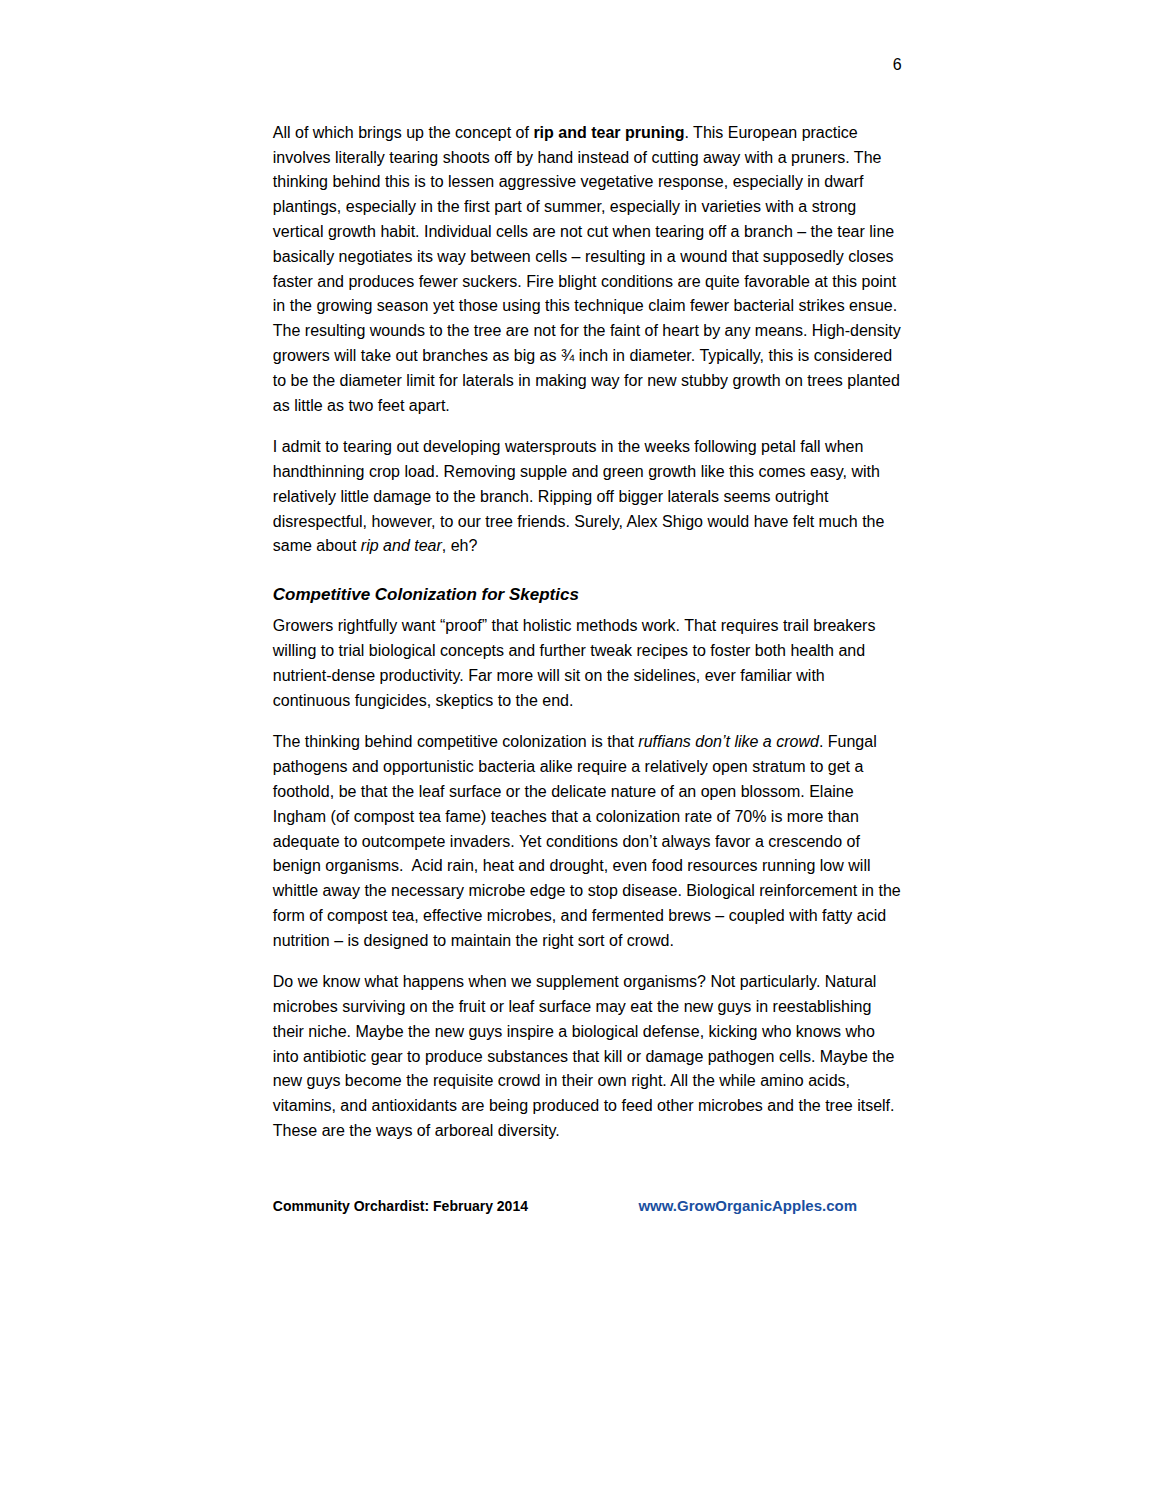6
All of which brings up the concept of rip and tear pruning. This European practice involves literally tearing shoots off by hand instead of cutting away with a pruners. The thinking behind this is to lessen aggressive vegetative response, especially in dwarf plantings, especially in the first part of summer, especially in varieties with a strong vertical growth habit. Individual cells are not cut when tearing off a branch – the tear line basically negotiates its way between cells – resulting in a wound that supposedly closes faster and produces fewer suckers. Fire blight conditions are quite favorable at this point in the growing season yet those using this technique claim fewer bacterial strikes ensue. The resulting wounds to the tree are not for the faint of heart by any means. High-density growers will take out branches as big as ¾ inch in diameter. Typically, this is considered to be the diameter limit for laterals in making way for new stubby growth on trees planted as little as two feet apart.
I admit to tearing out developing watersprouts in the weeks following petal fall when handthinning crop load. Removing supple and green growth like this comes easy, with relatively little damage to the branch. Ripping off bigger laterals seems outright disrespectful, however, to our tree friends. Surely, Alex Shigo would have felt much the same about rip and tear, eh?
Competitive Colonization for Skeptics
Growers rightfully want “proof” that holistic methods work. That requires trail breakers willing to trial biological concepts and further tweak recipes to foster both health and nutrient-dense productivity. Far more will sit on the sidelines, ever familiar with continuous fungicides, skeptics to the end.
The thinking behind competitive colonization is that ruffians don’t like a crowd. Fungal pathogens and opportunistic bacteria alike require a relatively open stratum to get a foothold, be that the leaf surface or the delicate nature of an open blossom. Elaine Ingham (of compost tea fame) teaches that a colonization rate of 70% is more than adequate to outcompete invaders. Yet conditions don’t always favor a crescendo of benign organisms. Acid rain, heat and drought, even food resources running low will whittle away the necessary microbe edge to stop disease. Biological reinforcement in the form of compost tea, effective microbes, and fermented brews – coupled with fatty acid nutrition – is designed to maintain the right sort of crowd.
Do we know what happens when we supplement organisms? Not particularly. Natural microbes surviving on the fruit or leaf surface may eat the new guys in reestablishing their niche. Maybe the new guys inspire a biological defense, kicking who knows who into antibiotic gear to produce substances that kill or damage pathogen cells. Maybe the new guys become the requisite crowd in their own right. All the while amino acids, vitamins, and antioxidants are being produced to feed other microbes and the tree itself. These are the ways of arboreal diversity.
Community Orchardist: February 2014 www.GrowOrganicApples.com